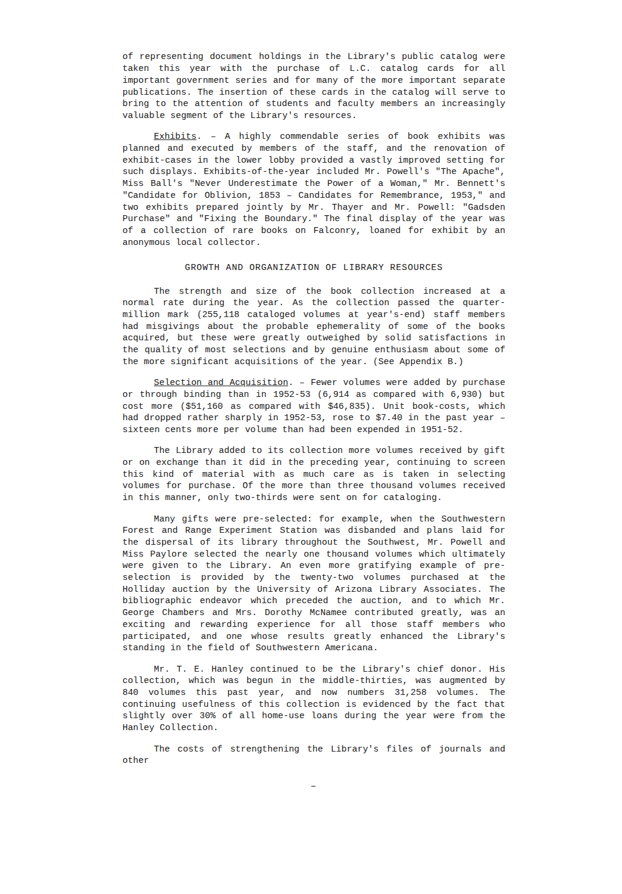of representing document holdings in the Library's public catalog were taken this year with the purchase of L.C. catalog cards for all important government series and for many of the more important separate publications. The insertion of these cards in the catalog will serve to bring to the attention of students and faculty members an increasingly valuable segment of the Library's resources.
Exhibits. – A highly commendable series of book exhibits was planned and executed by members of the staff, and the renovation of exhibit-cases in the lower lobby provided a vastly improved setting for such displays. Exhibits-of-the-year included Mr. Powell's "The Apache", Miss Ball's "Never Underestimate the Power of a Woman," Mr. Bennett's "Candidate for Oblivion, 1853 – Candidates for Remembrance, 1953," and two exhibits prepared jointly by Mr. Thayer and Mr. Powell: "Gadsden Purchase" and "Fixing the Boundary." The final display of the year was of a collection of rare books on Falconry, loaned for exhibit by an anonymous local collector.
GROWTH AND ORGANIZATION OF LIBRARY RESOURCES
The strength and size of the book collection increased at a normal rate during the year. As the collection passed the quarter-million mark (255,118 cataloged volumes at year's-end) staff members had misgivings about the probable ephemerality of some of the books acquired, but these were greatly outweighed by solid satisfactions in the quality of most selections and by genuine enthusiasm about some of the more significant acquisitions of the year. (See Appendix B.)
Selection and Acquisition. – Fewer volumes were added by purchase or through binding than in 1952-53 (6,914 as compared with 6,930) but cost more ($51,160 as compared with $46,835). Unit book-costs, which had dropped rather sharply in 1952-53, rose to $7.40 in the past year – sixteen cents more per volume than had been expended in 1951-52.
The Library added to its collection more volumes received by gift or on exchange than it did in the preceding year, continuing to screen this kind of material with as much care as is taken in selecting volumes for purchase. Of the more than three thousand volumes received in this manner, only two-thirds were sent on for cataloging.
Many gifts were pre-selected: for example, when the Southwestern Forest and Range Experiment Station was disbanded and plans laid for the dispersal of its library throughout the Southwest, Mr. Powell and Miss Paylore selected the nearly one thousand volumes which ultimately were given to the Library. An even more gratifying example of pre-selection is provided by the twenty-two volumes purchased at the Holliday auction by the University of Arizona Library Associates. The bibliographic endeavor which preceded the auction, and to which Mr. George Chambers and Mrs. Dorothy McNamee contributed greatly, was an exciting and rewarding experience for all those staff members who participated, and one whose results greatly enhanced the Library's standing in the field of Southwestern Americana.
Mr. T. E. Hanley continued to be the Library's chief donor. His collection, which was begun in the middle-thirties, was augmented by 840 volumes this past year, and now numbers 31,258 volumes. The continuing usefulness of this collection is evidenced by the fact that slightly over 30% of all home-use loans during the year were from the Hanley Collection.
The costs of strengthening the Library's files of journals and other
−